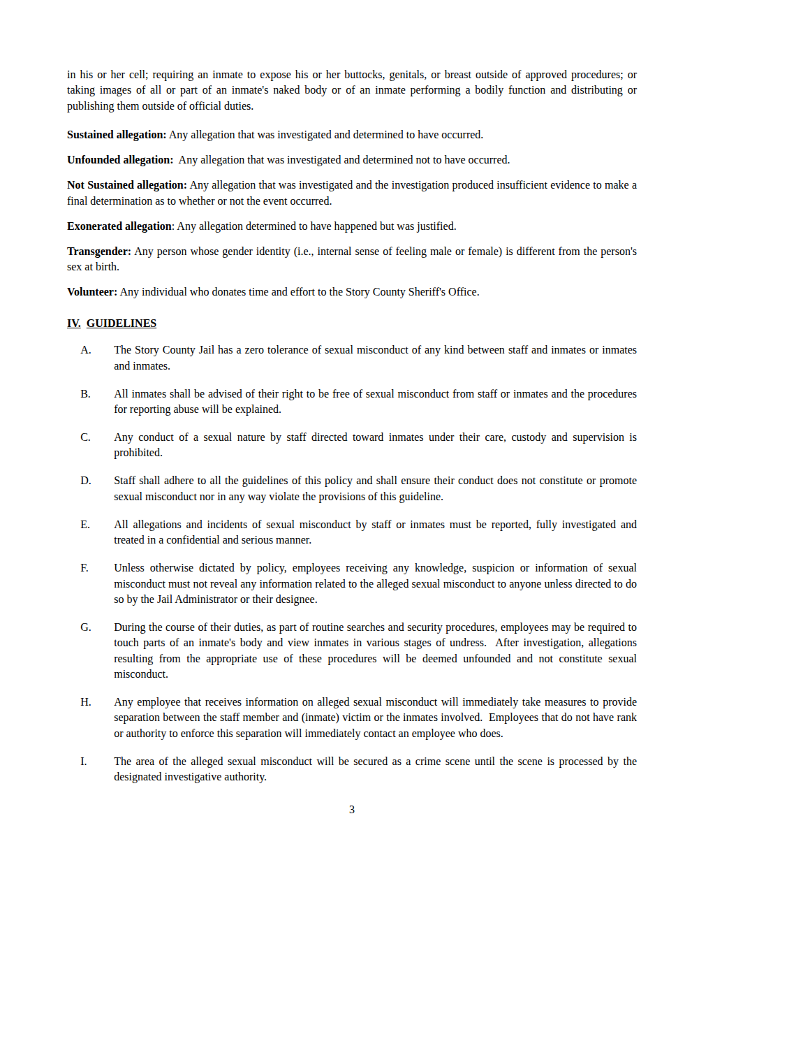in his or her cell; requiring an inmate to expose his or her buttocks, genitals, or breast outside of approved procedures; or taking images of all or part of an inmate's naked body or of an inmate performing a bodily function and distributing or publishing them outside of official duties.
Sustained allegation: Any allegation that was investigated and determined to have occurred.
Unfounded allegation: Any allegation that was investigated and determined not to have occurred.
Not Sustained allegation: Any allegation that was investigated and the investigation produced insufficient evidence to make a final determination as to whether or not the event occurred.
Exonerated allegation: Any allegation determined to have happened but was justified.
Transgender: Any person whose gender identity (i.e., internal sense of feeling male or female) is different from the person's sex at birth.
Volunteer: Any individual who donates time and effort to the Story County Sheriff's Office.
IV. GUIDELINES
The Story County Jail has a zero tolerance of sexual misconduct of any kind between staff and inmates or inmates and inmates.
All inmates shall be advised of their right to be free of sexual misconduct from staff or inmates and the procedures for reporting abuse will be explained.
Any conduct of a sexual nature by staff directed toward inmates under their care, custody and supervision is prohibited.
Staff shall adhere to all the guidelines of this policy and shall ensure their conduct does not constitute or promote sexual misconduct nor in any way violate the provisions of this guideline.
All allegations and incidents of sexual misconduct by staff or inmates must be reported, fully investigated and treated in a confidential and serious manner.
Unless otherwise dictated by policy, employees receiving any knowledge, suspicion or information of sexual misconduct must not reveal any information related to the alleged sexual misconduct to anyone unless directed to do so by the Jail Administrator or their designee.
During the course of their duties, as part of routine searches and security procedures, employees may be required to touch parts of an inmate's body and view inmates in various stages of undress. After investigation, allegations resulting from the appropriate use of these procedures will be deemed unfounded and not constitute sexual misconduct.
Any employee that receives information on alleged sexual misconduct will immediately take measures to provide separation between the staff member and (inmate) victim or the inmates involved. Employees that do not have rank or authority to enforce this separation will immediately contact an employee who does.
The area of the alleged sexual misconduct will be secured as a crime scene until the scene is processed by the designated investigative authority.
3